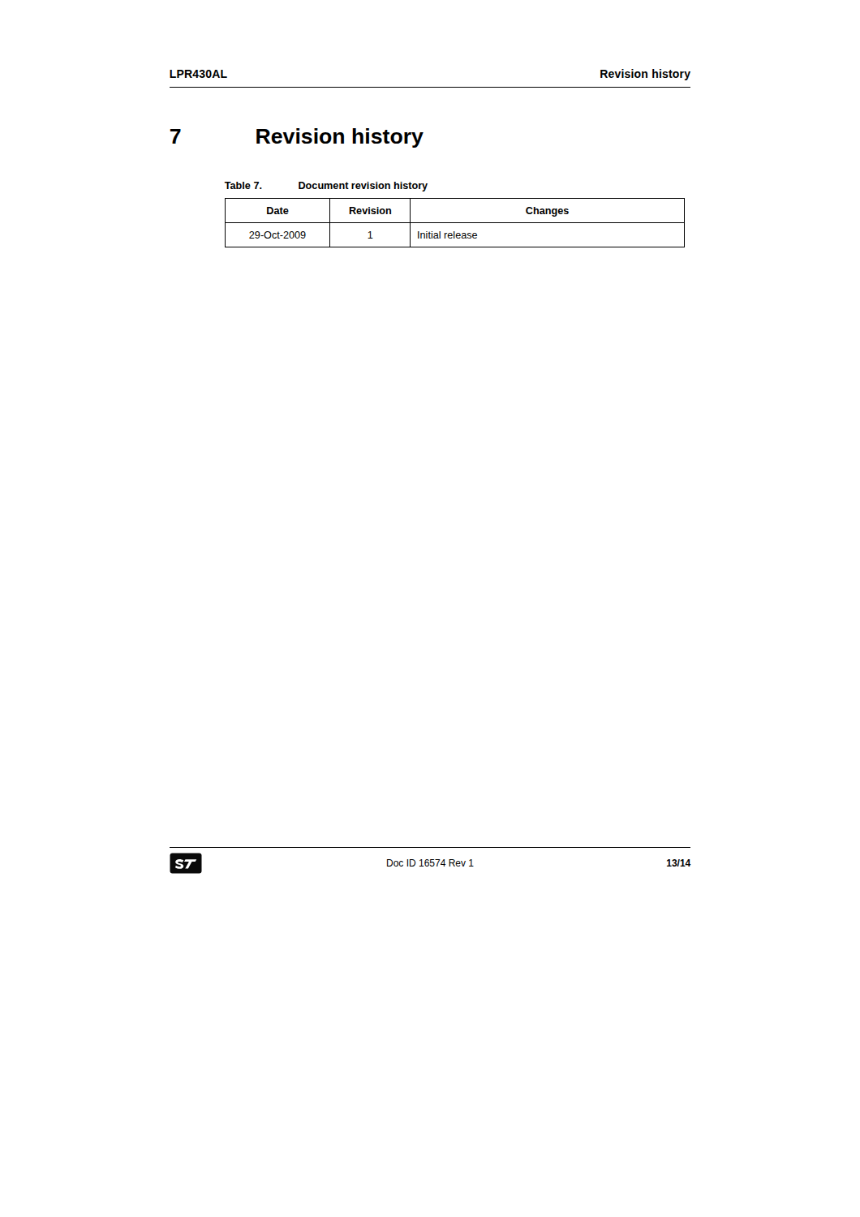LPR430AL
Revision history
7
Revision history
Table 7. Document revision history
| Date | Revision | Changes |
| --- | --- | --- |
| 29-Oct-2009 | 1 | Initial release |
Doc ID 16574 Rev 1
13/14